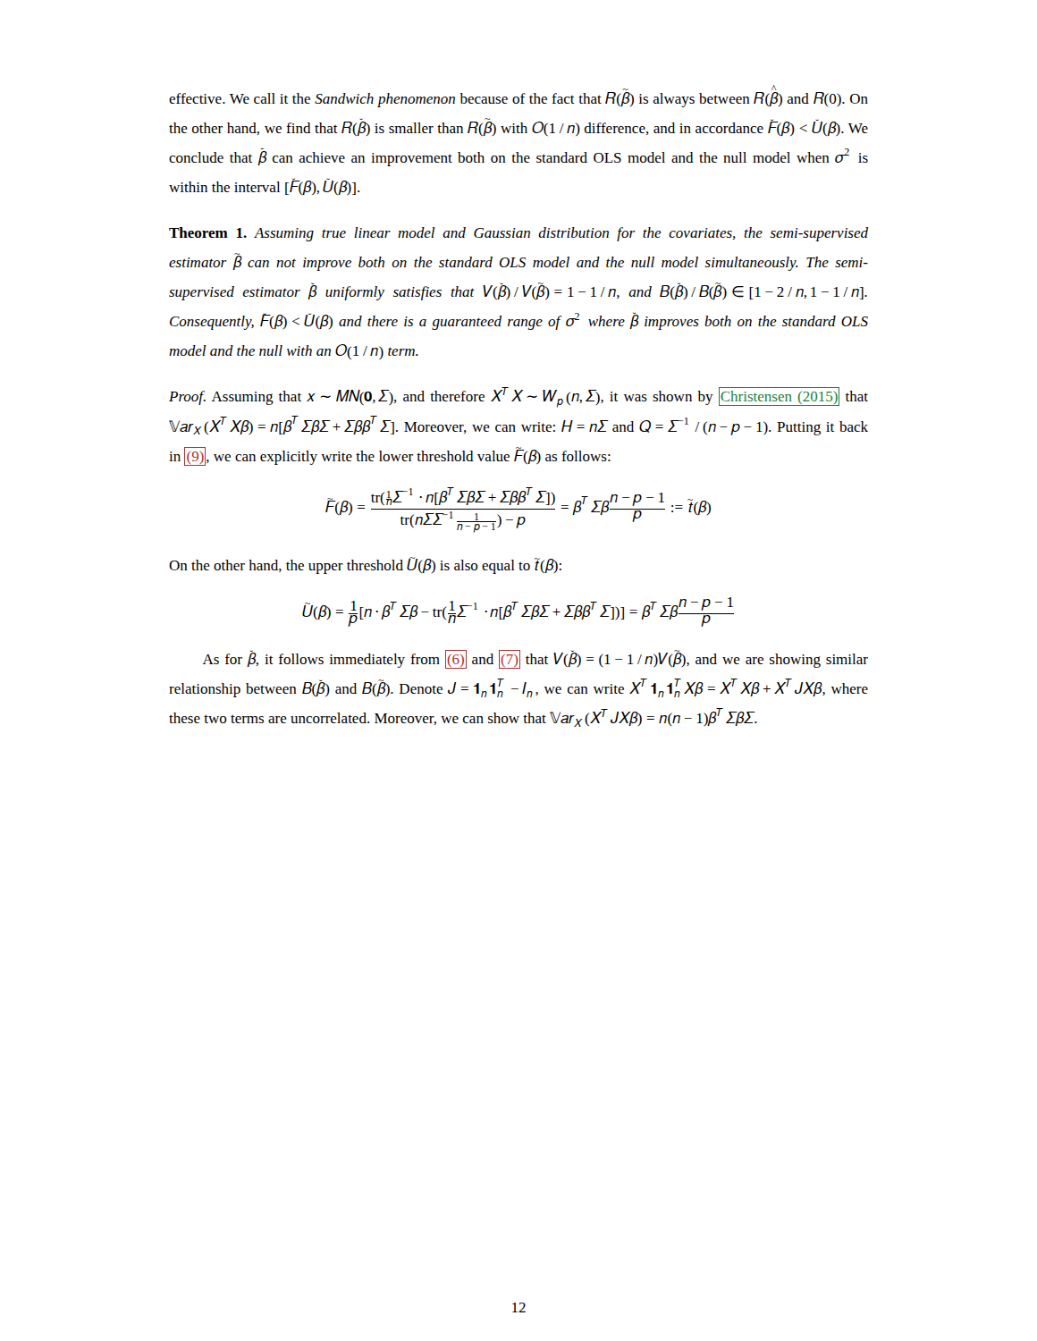effective. We call it the Sandwich phenomenon because of the fact that R(β~) is always between R(β^) and R(0). On the other hand, we find that R(β˘) is smaller than R(β~) with O(1/n) difference, and in accordance F˘(β)<U˘(β). We conclude that β˘ can achieve an improvement both on the standard OLS model and the null model when σ2 is within the interval [F˘(β),U˘(β)].
Theorem 1. Assuming true linear model and Gaussian distribution for the covariates, the semi-supervised estimator β~ can not improve both on the standard OLS model and the null model simultaneously. The semi-supervised estimator β˘ uniformly satisfies that V(β˘)/V(β~)=1−1/n, and B(β˘)/B(β~)∈[1−2/n,1−1/n]. Consequently, F˘(β)<U˘(β) and there is a guaranteed range of σ2 where β˘ improves both on the standard OLS model and the null with an O(1/n) term.
Proof. Assuming that x∼MN(𝟎,Σ), and therefore XTX∼Wp(n,Σ), it was shown by Christensen (2015) that 𝕍arX(XTXβ)=n[βTΣβΣ+ΣββTΣ]. Moreover, we can write: H=nΣ and Q=Σ−1/(n−p−1). Putting it back in (9), we can explicitly write the lower threshold value F~(β) as follows:
F~(β)= tr ( 1n Σ−1 ⋅n [βTΣβΣ+ΣββTΣ] ) tr ( nΣΣ−1 1n−p−1 ) −p = βTΣβ n−p−1p := t~(β)
On the other hand, the upper threshold U~(β) is also equal to t~(β):
U~(β)= 1p [ n⋅βTΣβ − tr ( 1n Σ−1 ⋅n [βTΣβΣ+ΣββTΣ] ) ] = βTΣβ n−p−1p
As for β˘, it follows immediately from (6) and (7) that V(β˘)=(1−1/n)V(β~), and we are showing similar relationship between B(β˘) and B(β~). Denote J=𝟏n𝟏nT−In, we can write XT𝟏n𝟏nTXβ=XTXβ+XTJXβ, where these two terms are uncorrelated. Moreover, we can show that 𝕍arX(XTJXβ)=n(n−1)βTΣβΣ.
12